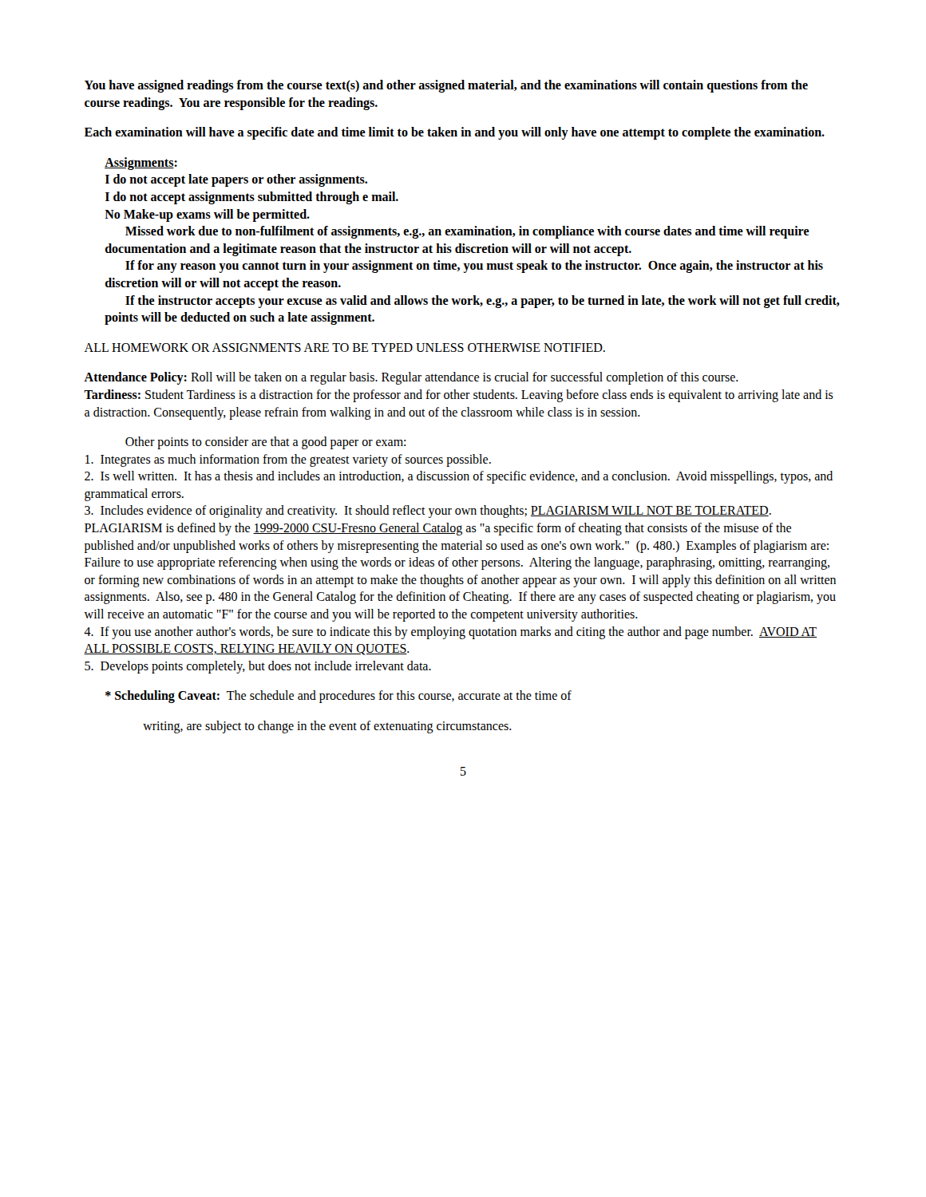You have assigned readings from the course text(s) and other assigned material, and the examinations will contain questions from the course readings. You are responsible for the readings.
Each examination will have a specific date and time limit to be taken in and you will only have one attempt to complete the examination.
Assignments
:
I do not accept late papers or other assignments.
I do not accept assignments submitted through e mail.
No Make-up exams will be permitted.
Missed work due to non-fulfilment of assignments, e.g., an examination, in compliance with course dates and time will require documentation and a legitimate reason that the instructor at his discretion will or will not accept.
If for any reason you cannot turn in your assignment on time, you must speak to the instructor. Once again, the instructor at his discretion will or will not accept the reason.
If the instructor accepts your excuse as valid and allows the work, e.g., a paper, to be turned in late, the work will not get full credit, points will be deducted on such a late assignment.
ALL HOMEWORK OR ASSIGNMENTS ARE TO BE TYPED UNLESS OTHERWISE NOTIFIED.
Attendance Policy: Roll will be taken on a regular basis. Regular attendance is crucial for successful completion of this course.
Tardiness: Student Tardiness is a distraction for the professor and for other students. Leaving before class ends is equivalent to arriving late and is a distraction. Consequently, please refrain from walking in and out of the classroom while class is in session.
Other points to consider are that a good paper or exam:
1. Integrates as much information from the greatest variety of sources possible.
2. Is well written. It has a thesis and includes an introduction, a discussion of specific evidence, and a conclusion. Avoid misspellings, typos, and grammatical errors.
3. Includes evidence of originality and creativity. It should reflect your own thoughts; PLAGIARISM WILL NOT BE TOLERATED. PLAGIARISM is defined by the 1999-2000 CSU-Fresno General Catalog as "a specific form of cheating that consists of the misuse of the published and/or unpublished works of others by misrepresenting the material so used as one's own work." (p. 480.) Examples of plagiarism are: Failure to use appropriate referencing when using the words or ideas of other persons. Altering the language, paraphrasing, omitting, rearranging, or forming new combinations of words in an attempt to make the thoughts of another appear as your own. I will apply this definition on all written assignments. Also, see p. 480 in the General Catalog for the definition of Cheating. If there are any cases of suspected cheating or plagiarism, you will receive an automatic "F" for the course and you will be reported to the competent university authorities.
4. If you use another author's words, be sure to indicate this by employing quotation marks and citing the author and page number. AVOID AT ALL POSSIBLE COSTS, RELYING HEAVILY ON QUOTES.
5. Develops points completely, but does not include irrelevant data.
* Scheduling Caveat: The schedule and procedures for this course, accurate at the time of
writing, are subject to change in the event of extenuating circumstances.
5